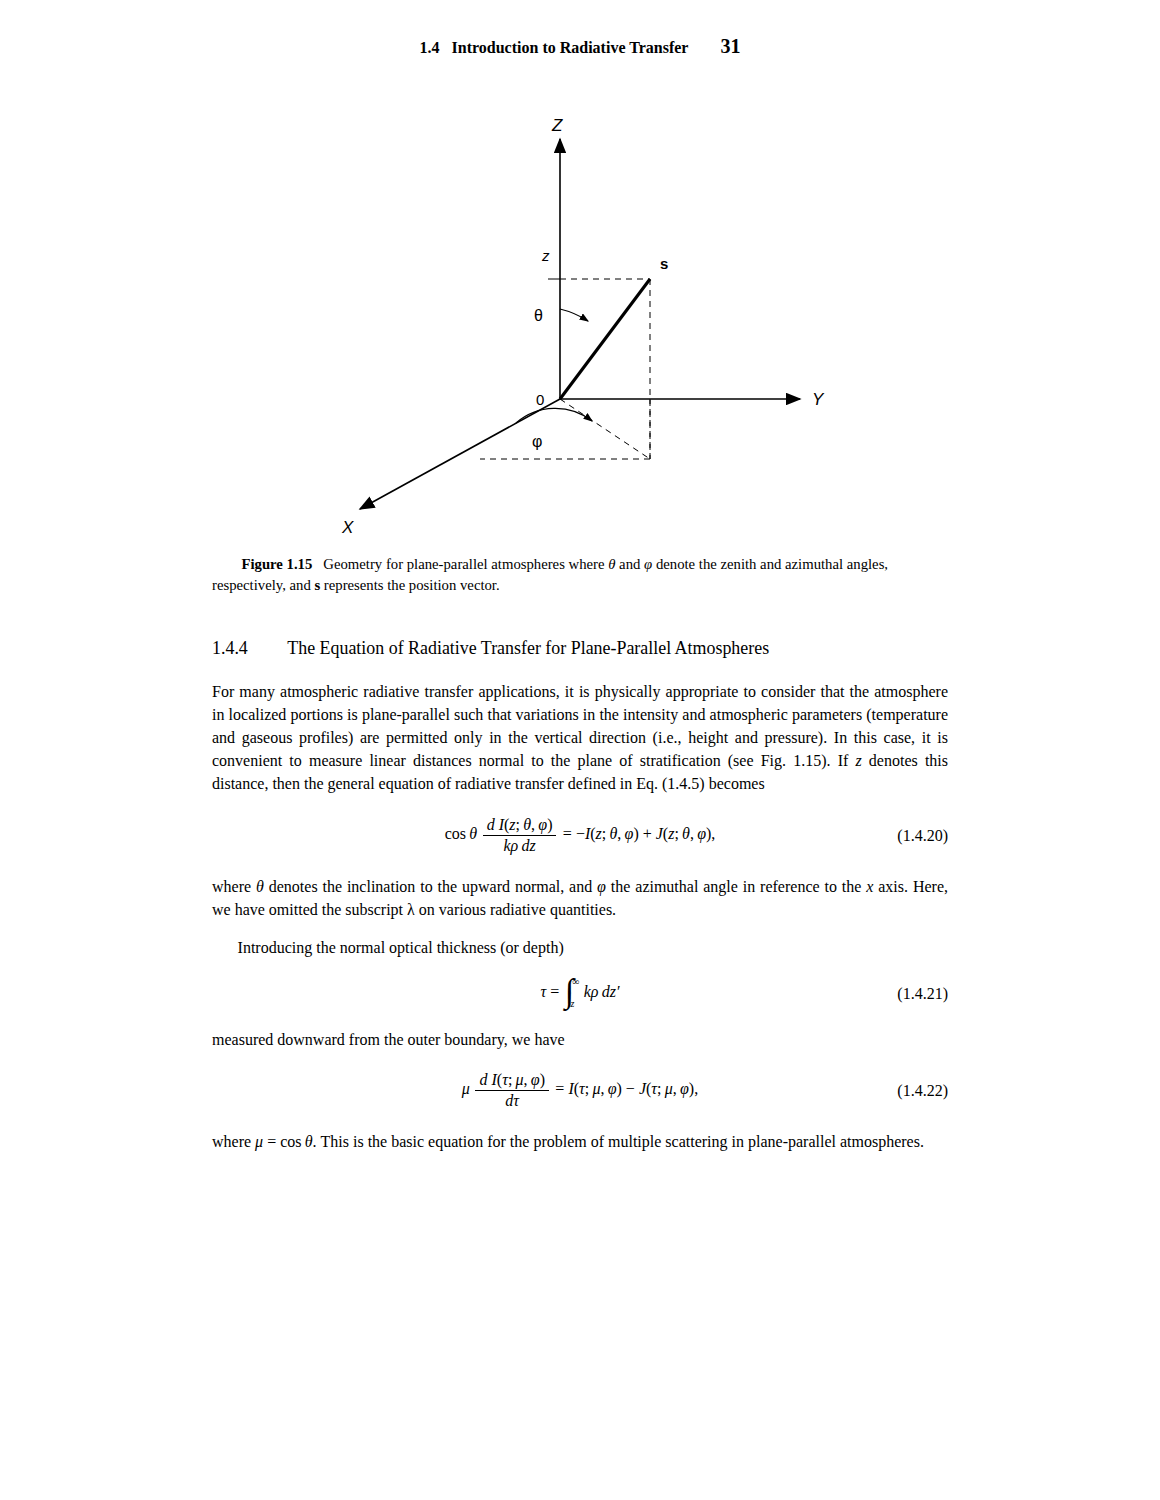1.4 Introduction to Radiative Transfer 31
Z Y X s z θ φ 0
Figure 1.15 Geometry for plane-parallel atmospheres where θ and φ denote the zenith and azimuthal angles, respectively, and s represents the position vector.
1.4.4 The Equation of Radiative Transfer for Plane-Parallel Atmospheres
For many atmospheric radiative transfer applications, it is physically appropriate to consider that the atmosphere in localized portions is plane-parallel such that variations in the intensity and atmospheric parameters (temperature and gaseous profiles) are permitted only in the vertical direction (i.e., height and pressure). In this case, it is convenient to measure linear distances normal to the plane of stratification (see Fig. 1.15). If z denotes this distance, then the general equation of radiative transfer defined in Eq. (1.4.5) becomes
cos θ d I(z; θ, φ) kρ dz = −I(z; θ, φ) + J(z; θ, φ), (1.4.20)
where θ denotes the inclination to the upward normal, and φ the azimuthal angle in reference to the x axis. Here, we have omitted the subscript λ on various radiative quantities.
Introducing the normal optical thickness (or depth)
τ = ∫∞z kρ dz′ (1.4.21)
measured downward from the outer boundary, we have
μ d I(τ; μ, φ) dτ = I(τ; μ, φ) − J(τ; μ, φ), (1.4.22)
where μ = cos θ. This is the basic equation for the problem of multiple scattering in plane-parallel atmospheres.